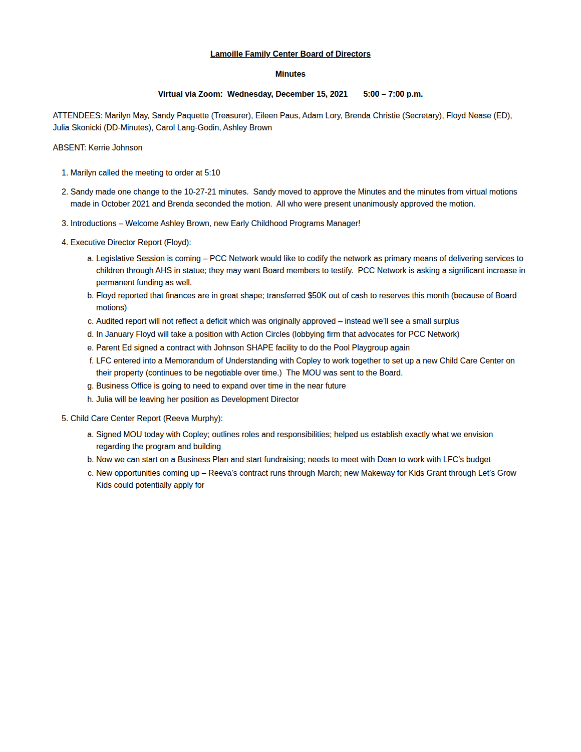Lamoille Family Center Board of Directors
Minutes
Virtual via Zoom: Wednesday, December 15, 2021 5:00 – 7:00 p.m.
ATTENDEES: Marilyn May, Sandy Paquette (Treasurer), Eileen Paus, Adam Lory, Brenda Christie (Secretary), Floyd Nease (ED), Julia Skonicki (DD-Minutes), Carol Lang-Godin, Ashley Brown
ABSENT: Kerrie Johnson
Marilyn called the meeting to order at 5:10
Sandy made one change to the 10-27-21 minutes. Sandy moved to approve the Minutes and the minutes from virtual motions made in October 2021 and Brenda seconded the motion. All who were present unanimously approved the motion.
Introductions – Welcome Ashley Brown, new Early Childhood Programs Manager!
Executive Director Report (Floyd):
Legislative Session is coming – PCC Network would like to codify the network as primary means of delivering services to children through AHS in statue; they may want Board members to testify. PCC Network is asking a significant increase in permanent funding as well.
Floyd reported that finances are in great shape; transferred $50K out of cash to reserves this month (because of Board motions)
Audited report will not reflect a deficit which was originally approved – instead we’ll see a small surplus
In January Floyd will take a position with Action Circles (lobbying firm that advocates for PCC Network)
Parent Ed signed a contract with Johnson SHAPE facility to do the Pool Playgroup again
LFC entered into a Memorandum of Understanding with Copley to work together to set up a new Child Care Center on their property (continues to be negotiable over time.) The MOU was sent to the Board.
Business Office is going to need to expand over time in the near future
Julia will be leaving her position as Development Director
Child Care Center Report (Reeva Murphy):
Signed MOU today with Copley; outlines roles and responsibilities; helped us establish exactly what we envision regarding the program and building
Now we can start on a Business Plan and start fundraising; needs to meet with Dean to work with LFC’s budget
New opportunities coming up – Reeva’s contract runs through March; new Makeway for Kids Grant through Let’s Grow Kids could potentially apply for